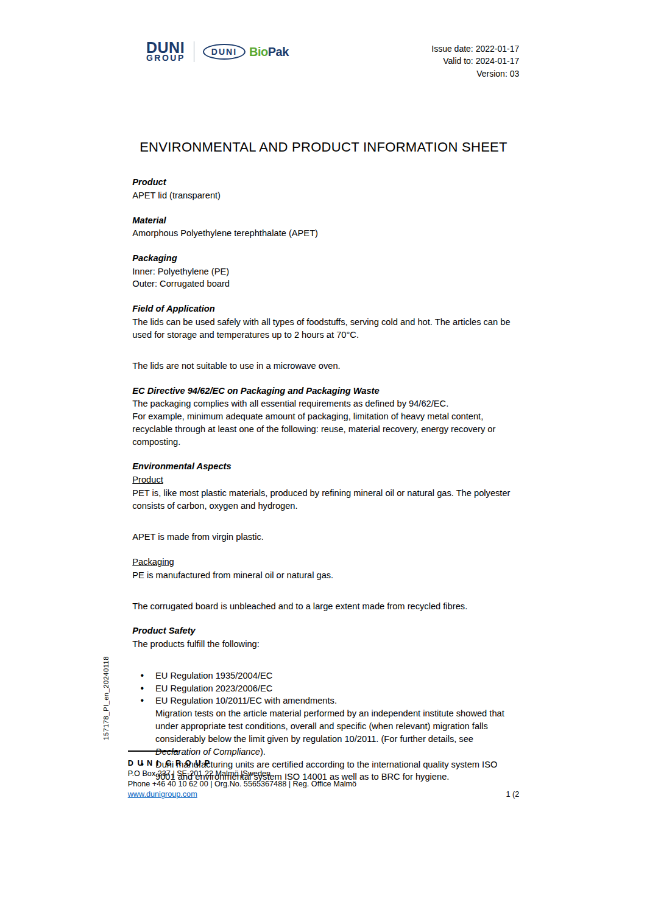DUNI GROUP
DUNI
Bio Pak
Issue date: 2022-01-17
Valid to: 2024-01-17
Version: 03
ENVIRONMENTAL AND PRODUCT INFORMATION SHEET
Product
APET lid (transparent)
Material
Amorphous Polyethylene terephthalate (APET)
Packaging
Inner: Polyethylene (PE)
Outer: Corrugated board
Field of Application
The lids can be used safely with all types of foodstuffs, serving cold and hot. The articles can be used for storage and temperatures up to 2 hours at 70°C.
The lids are not suitable to use in a microwave oven.
EC Directive 94/62/EC on Packaging and Packaging Waste
The packaging complies with all essential requirements as defined by 94/62/EC.
For example, minimum adequate amount of packaging, limitation of heavy metal content, recyclable through at least one of the following: reuse, material recovery, energy recovery or composting.
Environmental Aspects
Product
PET is, like most plastic materials, produced by refining mineral oil or natural gas. The polyester consists of carbon, oxygen and hydrogen.
APET is made from virgin plastic.
Packaging
PE is manufactured from mineral oil or natural gas.
The corrugated board is unbleached and to a large extent made from recycled fibres.
Product Safety
The products fulfill the following:
EU Regulation 1935/2004/EC
EU Regulation 2023/2006/EC
EU Regulation 10/2011/EC with amendments. Migration tests on the article material performed by an independent institute showed that under appropriate test conditions, overall and specific (when relevant) migration falls considerably below the limit given by regulation 10/2011. (For further details, see Declaration of Compliance).
Duni manufacturing units are certified according to the international quality system ISO 9001 and environmental system ISO 14001 as well as to BRC for hygiene.
157178_PI_en_20240118
D U N I G R O U P
P.O Box 237 | SE-201 22 Malmö |Sweden
Phone +46 40 10 62 00 | Org.No. 5565367488 | Reg. Office Malmö
www.dunigroup.com 1 (2